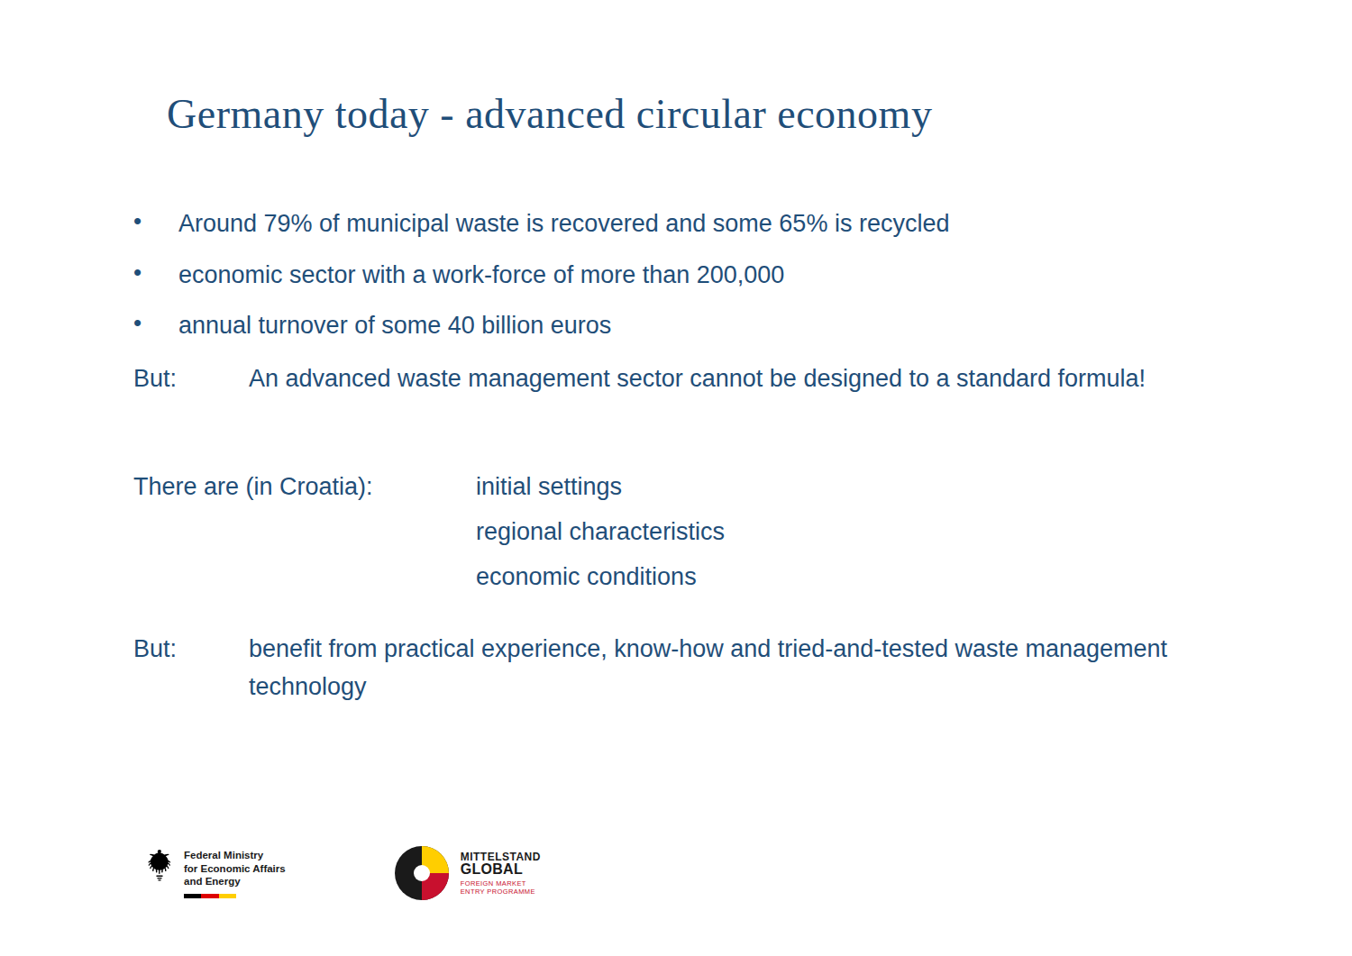Germany today - advanced circular economy
Around 79% of municipal waste is recovered and some 65% is recycled
economic sector with a work-force of more than 200,000
annual turnover of some 40 billion euros
But: An advanced waste management sector cannot be designed to a standard formula!
There are (in Croatia):
initial settings
regional characteristics
economic conditions
But: benefit from practical experience, know-how and tried-and-tested waste management technology
Federal Ministry
for Economic Affairs
and Energy
MITTELSTAND
GLOBAL
FOREIGN MARKET
ENTRY PROGRAMME